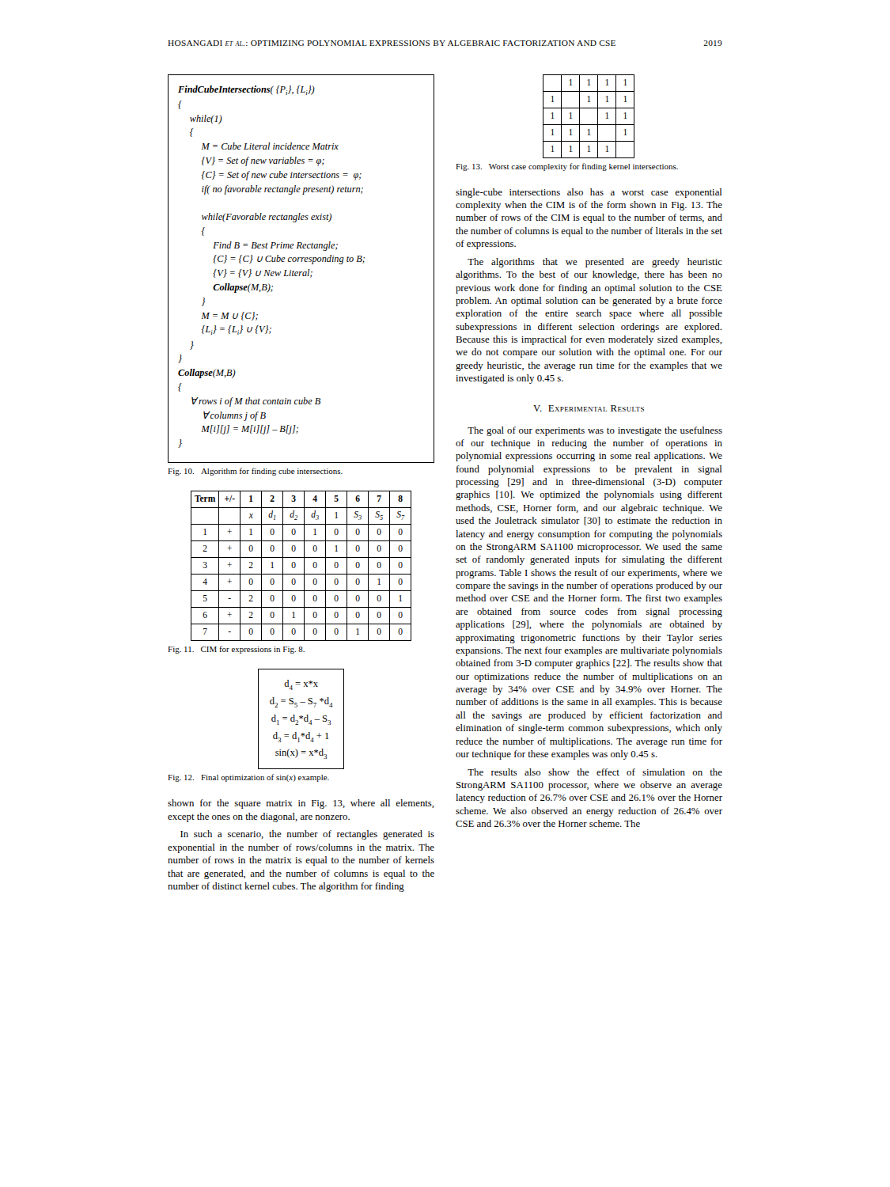HOSANGADI et al.: OPTIMIZING POLYNOMIAL EXPRESSIONS BY ALGEBRAIC FACTORIZATION AND CSE
2019
FindCubeIntersections( {Pi}, {Li})
{
while(1)
{
M = Cube Literal incidence Matrix
{V} = Set of new variables = φ;
{C} = Set of new cube intersections = φ;
if( no favorable rectangle present) return;
while(Favorable rectangles exist)
{
Find B = Best Prime Rectangle;
{C} = {C} ∪ Cube corresponding to B;
{V} = {V} ∪ New Literal;
Collapse(M,B);
}
M = M ∪ {C};
{Li} = {Li} ∪ {V};
}
}
Collapse(M,B)
{
∀ rows i of M that contain cube B
∀ columns j of B
M[i][j] = M[i][j] – B[j];
}
Fig. 10. Algorithm for finding cube intersections.
| Term | +/- | 1 | 2 | 3 | 4 | 5 | 6 | 7 | 8 |
| --- | --- | --- | --- | --- | --- | --- | --- | --- | --- |
| | | x | d 1 | d 2 | d 3 | 1 | S 3 | S 5 | S 7 |
| 1 | + | 1 | 0 | 0 | 1 | 0 | 0 | 0 | 0 |
| 2 | + | 0 | 0 | 0 | 0 | 1 | 0 | 0 | 0 |
| 3 | + | 2 | 1 | 0 | 0 | 0 | 0 | 0 | 0 |
| 4 | + | 0 | 0 | 0 | 0 | 0 | 0 | 1 | 0 |
| 5 | - | 2 | 0 | 0 | 0 | 0 | 0 | 0 | 1 |
| 6 | + | 2 | 0 | 1 | 0 | 0 | 0 | 0 | 0 |
| 7 | - | 0 | 0 | 0 | 0 | 0 | 1 | 0 | 0 |
Fig. 11. CIM for expressions in Fig. 8.
d4 = x*x
d2 = S5 – S7 *d4
d1 = d2*d4 – S3
d3 = d1*d4 + 1
sin(x) = x*d3
Fig. 12. Final optimization of sin(x) example.
shown for the square matrix in Fig. 13, where all elements, except the ones on the diagonal, are nonzero.
In such a scenario, the number of rectangles generated is exponential in the number of rows/columns in the matrix. The number of rows in the matrix is equal to the number of kernels that are generated, and the number of columns is equal to the number of distinct kernel cubes. The algorithm for finding
| | 1 | 1 | 1 | 1 |
| 1 | | 1 | 1 | 1 |
| 1 | 1 | | 1 | 1 |
| 1 | 1 | 1 | | 1 |
| 1 | 1 | 1 | 1 | |
Fig. 13. Worst case complexity for finding kernel intersections.
single-cube intersections also has a worst case exponential complexity when the CIM is of the form shown in Fig. 13. The number of rows of the CIM is equal to the number of terms, and the number of columns is equal to the number of literals in the set of expressions.
The algorithms that we presented are greedy heuristic algorithms. To the best of our knowledge, there has been no previous work done for finding an optimal solution to the CSE problem. An optimal solution can be generated by a brute force exploration of the entire search space where all possible subexpressions in different selection orderings are explored. Because this is impractical for even moderately sized examples, we do not compare our solution with the optimal one. For our greedy heuristic, the average run time for the examples that we investigated is only 0.45 s.
V. Experimental Results
The goal of our experiments was to investigate the usefulness of our technique in reducing the number of operations in polynomial expressions occurring in some real applications. We found polynomial expressions to be prevalent in signal processing [29] and in three-dimensional (3-D) computer graphics [10]. We optimized the polynomials using different methods, CSE, Horner form, and our algebraic technique. We used the Jouletrack simulator [30] to estimate the reduction in latency and energy consumption for computing the polynomials on the StrongARM SA1100 microprocessor. We used the same set of randomly generated inputs for simulating the different programs. Table I shows the result of our experiments, where we compare the savings in the number of operations produced by our method over CSE and the Horner form. The first two examples are obtained from source codes from signal processing applications [29], where the polynomials are obtained by approximating trigonometric functions by their Taylor series expansions. The next four examples are multivariate polynomials obtained from 3-D computer graphics [22]. The results show that our optimizations reduce the number of multiplications on an average by 34% over CSE and by 34.9% over Horner. The number of additions is the same in all examples. This is because all the savings are produced by efficient factorization and elimination of single-term common subexpressions, which only reduce the number of multiplications. The average run time for our technique for these examples was only 0.45 s.
The results also show the effect of simulation on the StrongARM SA1100 processor, where we observe an average latency reduction of 26.7% over CSE and 26.1% over the Horner scheme. We also observed an energy reduction of 26.4% over CSE and 26.3% over the Horner scheme. The